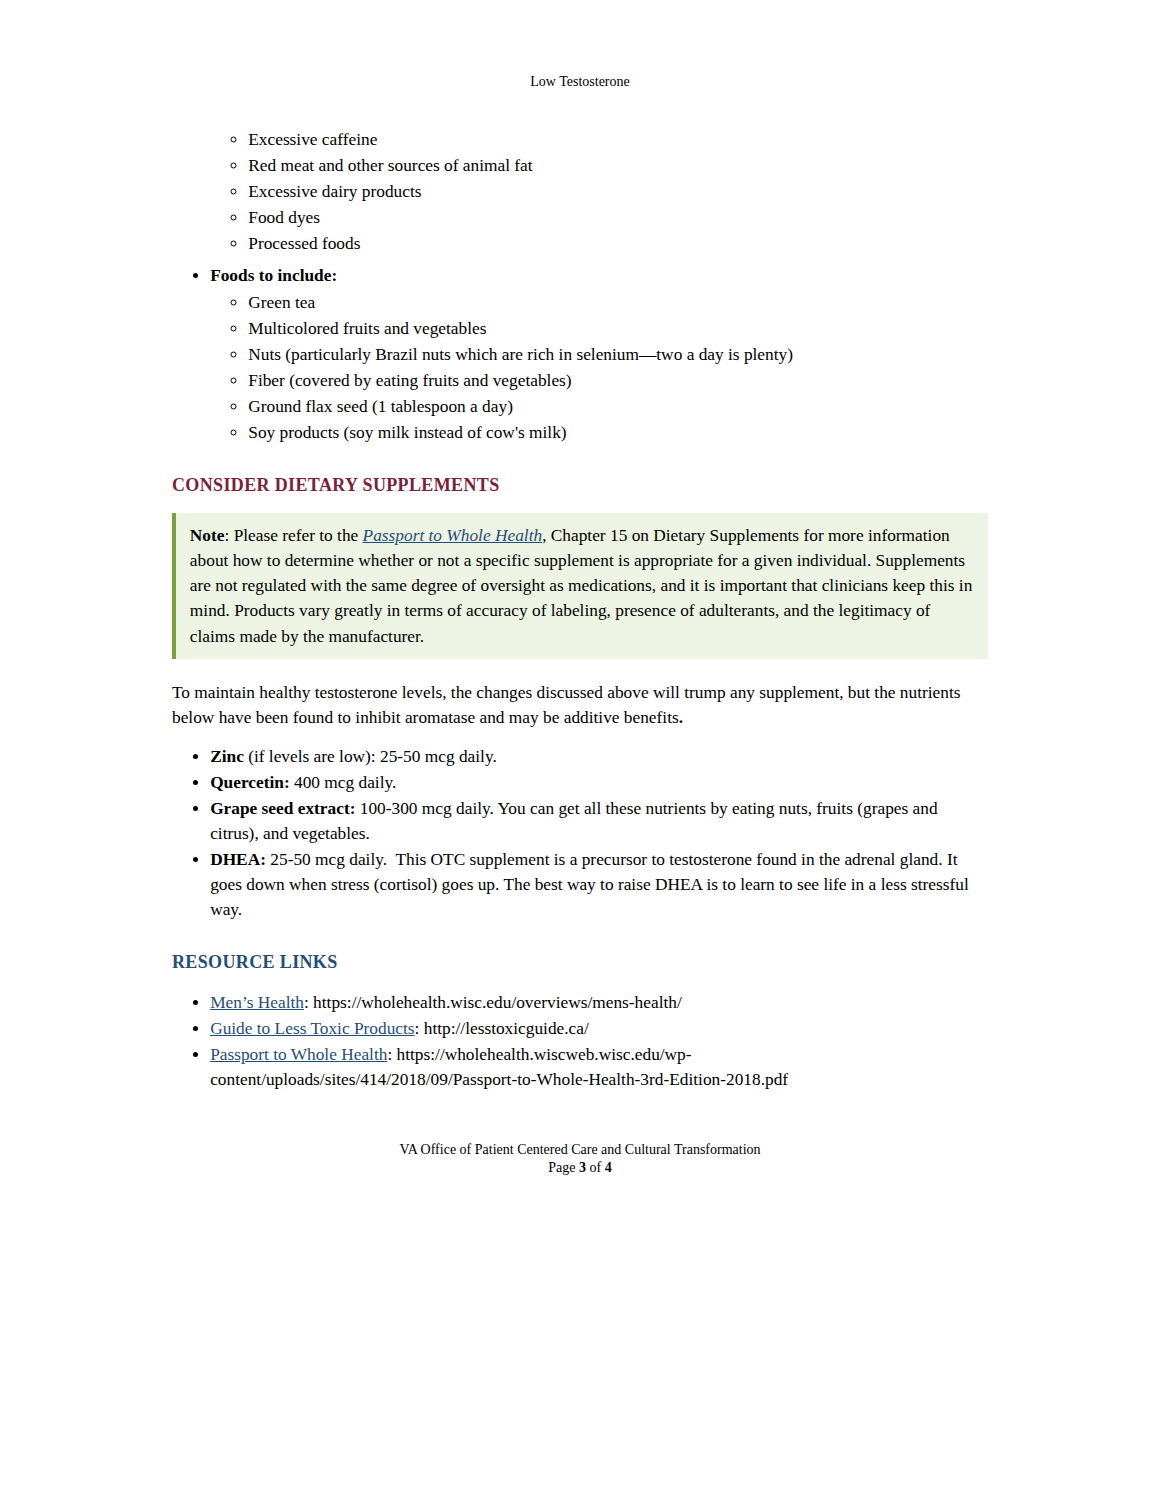Low Testosterone
Excessive caffeine
Red meat and other sources of animal fat
Excessive dairy products
Food dyes
Processed foods
Foods to include:
Green tea
Multicolored fruits and vegetables
Nuts (particularly Brazil nuts which are rich in selenium—two a day is plenty)
Fiber (covered by eating fruits and vegetables)
Ground flax seed (1 tablespoon a day)
Soy products (soy milk instead of cow's milk)
CONSIDER DIETARY SUPPLEMENTS
Note: Please refer to the Passport to Whole Health, Chapter 15 on Dietary Supplements for more information about how to determine whether or not a specific supplement is appropriate for a given individual. Supplements are not regulated with the same degree of oversight as medications, and it is important that clinicians keep this in mind. Products vary greatly in terms of accuracy of labeling, presence of adulterants, and the legitimacy of claims made by the manufacturer.
To maintain healthy testosterone levels, the changes discussed above will trump any supplement, but the nutrients below have been found to inhibit aromatase and may be additive benefits.
Zinc (if levels are low): 25-50 mcg daily.
Quercetin: 400 mcg daily.
Grape seed extract: 100-300 mcg daily. You can get all these nutrients by eating nuts, fruits (grapes and citrus), and vegetables.
DHEA: 25-50 mcg daily. This OTC supplement is a precursor to testosterone found in the adrenal gland. It goes down when stress (cortisol) goes up. The best way to raise DHEA is to learn to see life in a less stressful way.
RESOURCE LINKS
Men’s Health: https://wholehealth.wisc.edu/overviews/mens-health/
Guide to Less Toxic Products: http://lesstoxicguide.ca/
Passport to Whole Health: https://wholehealth.wiscweb.wisc.edu/wp-content/uploads/sites/414/2018/09/Passport-to-Whole-Health-3rd-Edition-2018.pdf
VA Office of Patient Centered Care and Cultural Transformation
Page 3 of 4